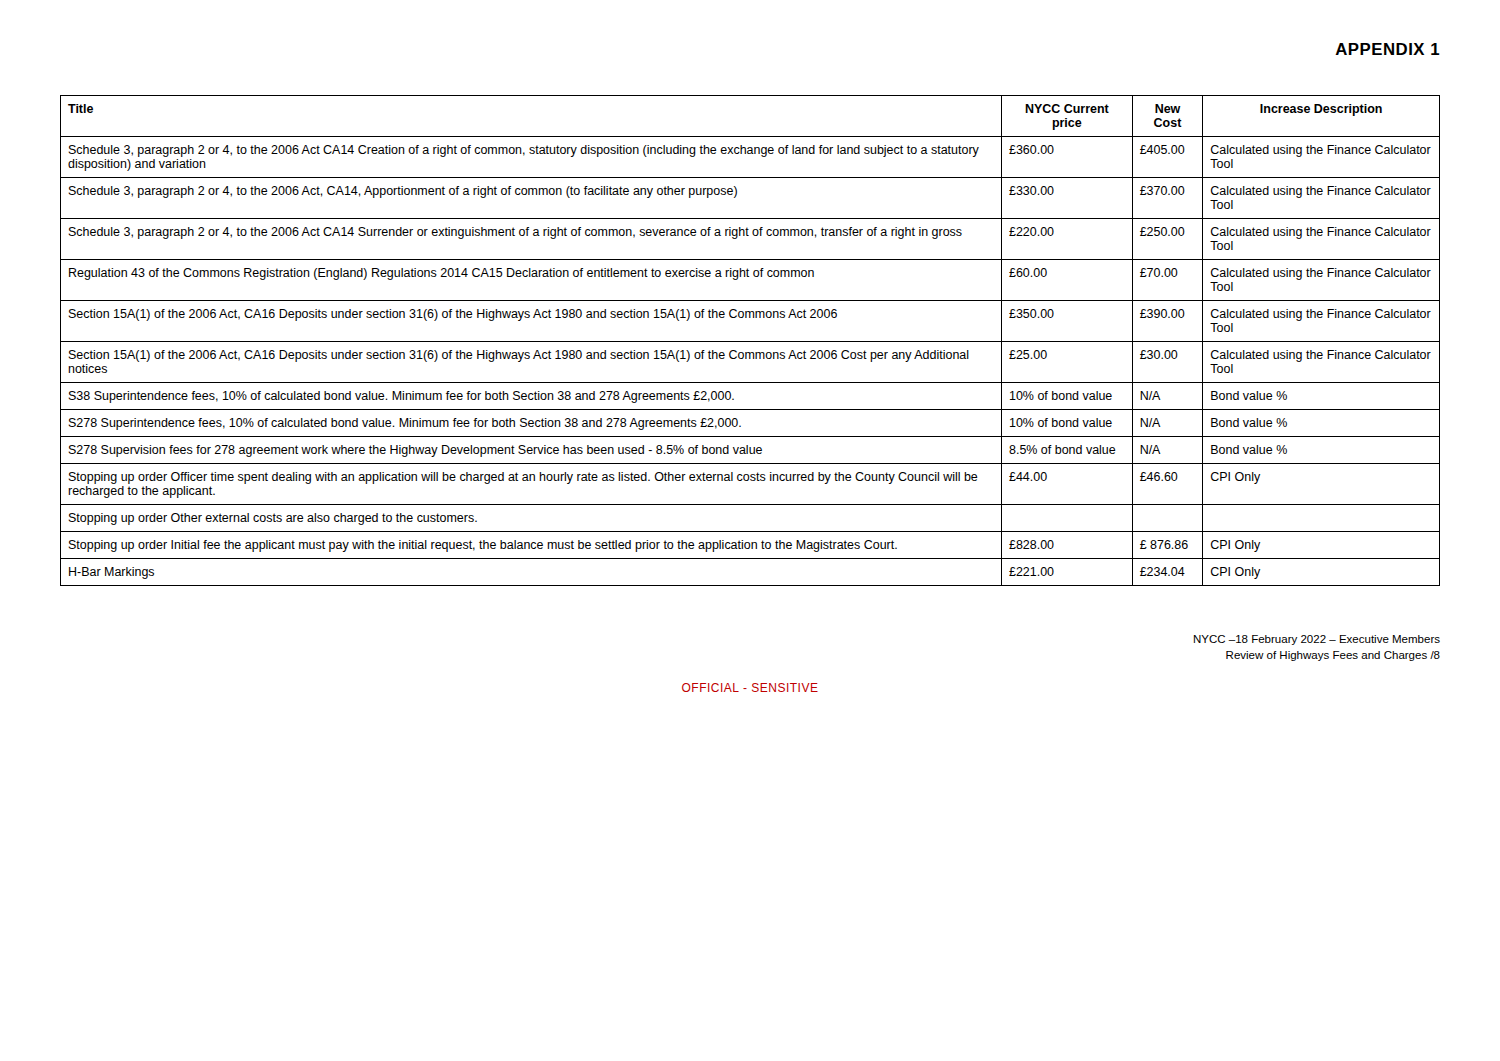APPENDIX 1
| Title | NYCC Current price | New Cost | Increase Description |
| --- | --- | --- | --- |
| Schedule 3, paragraph 2 or 4, to the 2006 Act CA14 Creation of a right of common, statutory disposition (including the exchange of land for land subject to a statutory disposition) and variation | £360.00 | £405.00 | Calculated using the Finance Calculator Tool |
| Schedule 3, paragraph 2 or 4, to the 2006 Act, CA14, Apportionment of a right of common (to facilitate any other purpose) | £330.00 | £370.00 | Calculated using the Finance Calculator Tool |
| Schedule 3, paragraph 2 or 4, to the 2006 Act CA14 Surrender or extinguishment of a right of common, severance of a right of common, transfer of a right in gross | £220.00 | £250.00 | Calculated using the Finance Calculator Tool |
| Regulation 43 of the Commons Registration (England) Regulations 2014 CA15 Declaration of entitlement to exercise a right of common | £60.00 | £70.00 | Calculated using the Finance Calculator Tool |
| Section 15A(1) of the 2006 Act, CA16 Deposits under section 31(6) of the Highways Act 1980 and section 15A(1) of the Commons Act 2006 | £350.00 | £390.00 | Calculated using the Finance Calculator Tool |
| Section 15A(1) of the 2006 Act, CA16 Deposits under section 31(6) of the Highways Act 1980 and section 15A(1) of the Commons Act 2006 Cost per any Additional notices | £25.00 | £30.00 | Calculated using the Finance Calculator Tool |
| S38 Superintendence fees, 10% of calculated bond value. Minimum fee for both Section 38 and 278 Agreements £2,000. | 10% of bond value | N/A | Bond value % |
| S278 Superintendence fees, 10% of calculated bond value. Minimum fee for both Section 38 and 278 Agreements £2,000. | 10% of bond value | N/A | Bond value % |
| S278 Supervision fees for 278 agreement work where the Highway Development Service has been used - 8.5% of bond value | 8.5% of bond value | N/A | Bond value % |
| Stopping up order Officer time spent dealing with an application will be charged at an hourly rate as listed. Other external costs incurred by the County Council will be recharged to the applicant. | £44.00 | £46.60 | CPI Only |
| Stopping up order Other external costs are also charged to the customers. | | | |
| Stopping up order Initial fee the applicant must pay with the initial request, the balance must be settled prior to the application to the Magistrates Court. | £828.00 | £ 876.86 | CPI Only |
| H-Bar Markings | £221.00 | £234.04 | CPI Only |
NYCC –18 February 2022 – Executive Members
Review of Highways Fees and Charges /8
OFFICIAL - SENSITIVE